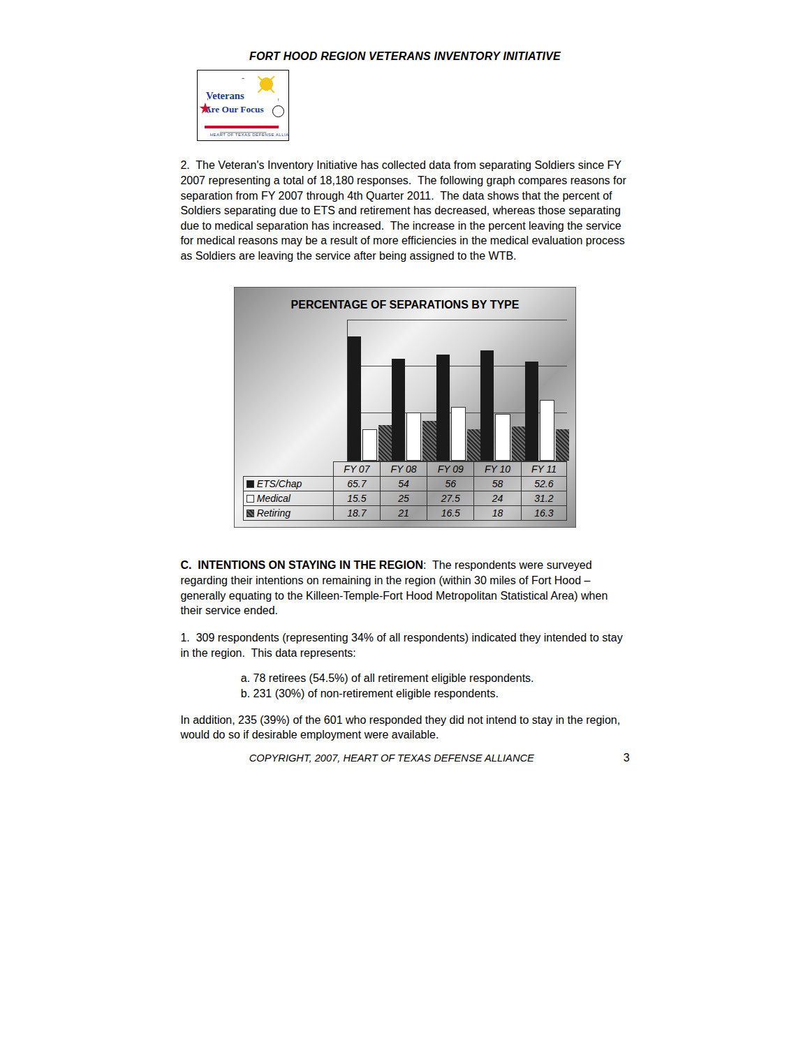FORT HOOD REGION VETERANS INVENTORY INITIATIVE
Veterans
Are Our Focus
HEART OF TEXAS DEFENSE ALLIANCE
2. The Veteran's Inventory Initiative has collected data from separating Soldiers since FY 2007 representing a total of 18,180 responses. The following graph compares reasons for separation from FY 2007 through 4th Quarter 2011. The data shows that the percent of Soldiers separating due to ETS and retirement has decreased, whereas those separating due to medical separation has increased. The increase in the percent leaving the service for medical reasons may be a result of more efficiencies in the medical evaluation process as Soldiers are leaving the service after being assigned to the WTB.
PERCENTAGE OF SEPARATIONS BY TYPE
| | FY 07 | FY 08 | FY 09 | FY 10 | FY 11 |
| --- | --- | --- | --- | --- | --- |
| ETS/Chap | 65.7 | 54 | 56 | 58 | 52.6 |
| Medical | 15.5 | 25 | 27.5 | 24 | 31.2 |
| Retiring | 18.7 | 21 | 16.5 | 18 | 16.3 |
C. INTENTIONS ON STAYING IN THE REGION: The respondents were surveyed regarding their intentions on remaining in the region (within 30 miles of Fort Hood – generally equating to the Killeen-Temple-Fort Hood Metropolitan Statistical Area) when their service ended.
1. 309 respondents (representing 34% of all respondents) indicated they intended to stay in the region. This data represents:
a. 78 retirees (54.5%) of all retirement eligible respondents.
b. 231 (30%) of non-retirement eligible respondents.
In addition, 235 (39%) of the 601 who responded they did not intend to stay in the region, would do so if desirable employment were available.
COPYRIGHT, 2007, HEART OF TEXAS DEFENSE ALLIANCE
3